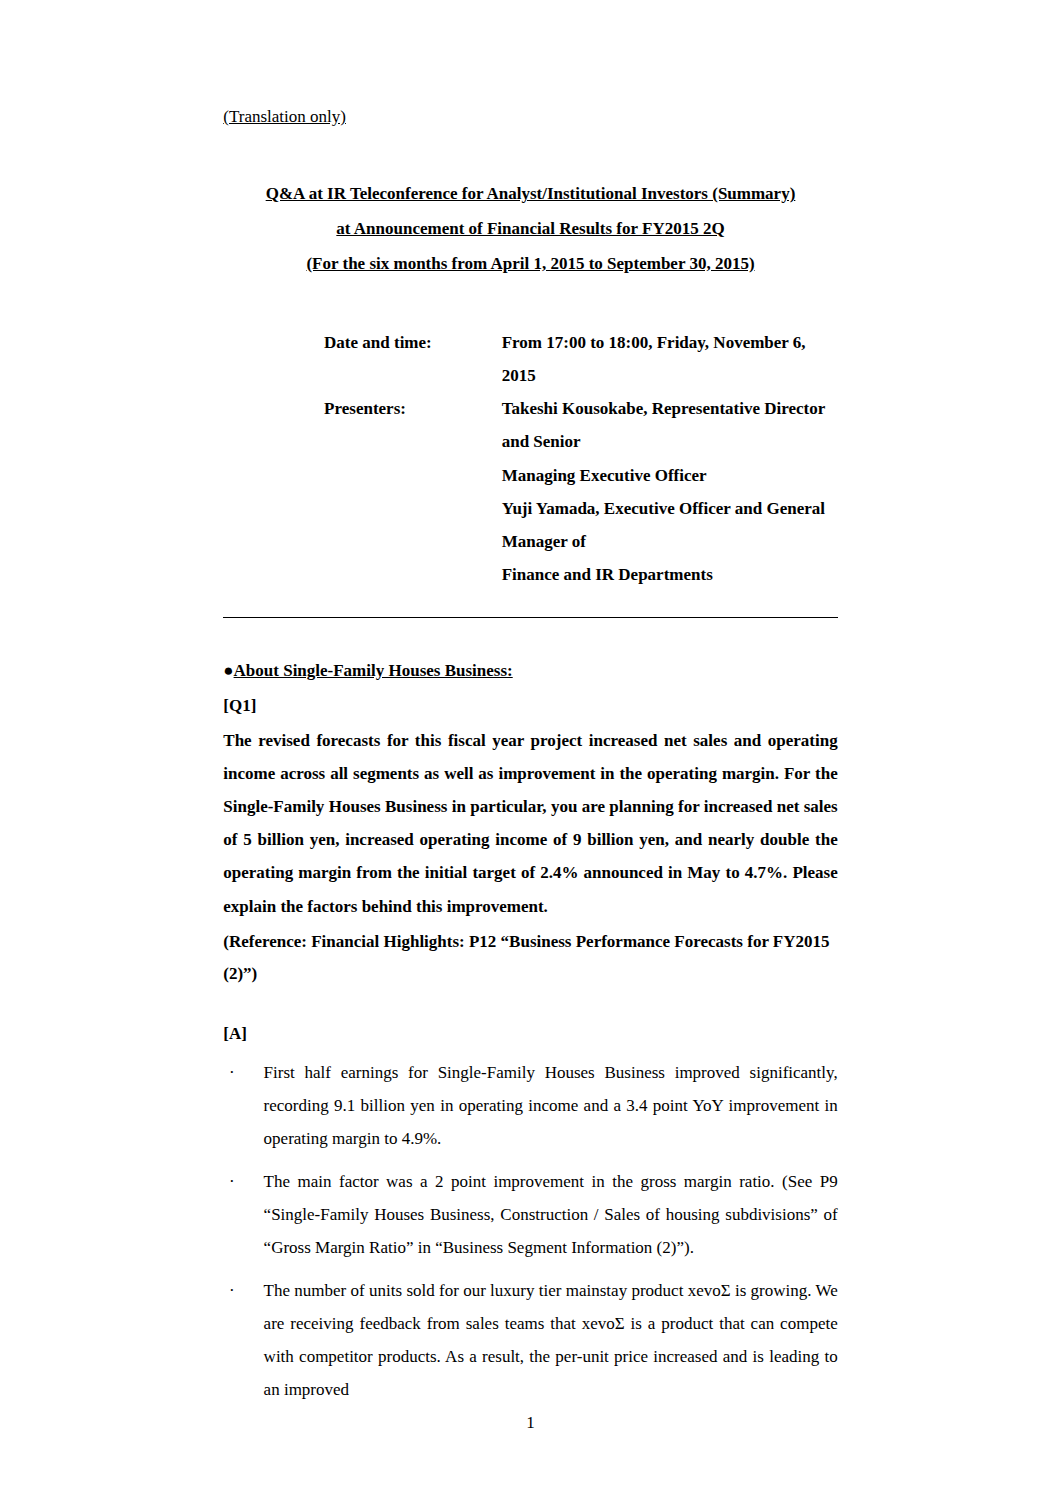(Translation only)
Q&A at IR Teleconference for Analyst/Institutional Investors (Summary) at Announcement of Financial Results for FY2015 2Q (For the six months from April 1, 2015 to September 30, 2015)
| Date and time: | From 17:00 to 18:00, Friday, November 6, 2015 |
| Presenters: | Takeshi Kousokabe, Representative Director and Senior Managing Executive Officer |
| | Yuji Yamada, Executive Officer and General Manager of Finance and IR Departments |
●About Single-Family Houses Business:
[Q1]
The revised forecasts for this fiscal year project increased net sales and operating income across all segments as well as improvement in the operating margin. For the Single-Family Houses Business in particular, you are planning for increased net sales of 5 billion yen, increased operating income of 9 billion yen, and nearly double the operating margin from the initial target of 2.4% announced in May to 4.7%. Please explain the factors behind this improvement.
(Reference: Financial Highlights: P12 “Business Performance Forecasts for FY2015 (2)”)
[A]
First half earnings for Single-Family Houses Business improved significantly, recording 9.1 billion yen in operating income and a 3.4 point YoY improvement in operating margin to 4.9%.
The main factor was a 2 point improvement in the gross margin ratio. (See P9 “Single-Family Houses Business, Construction / Sales of housing subdivisions” of “Gross Margin Ratio” in “Business Segment Information (2)”).
The number of units sold for our luxury tier mainstay product xevoΣ is growing. We are receiving feedback from sales teams that xevoΣ is a product that can compete with competitor products. As a result, the per-unit price increased and is leading to an improved
1